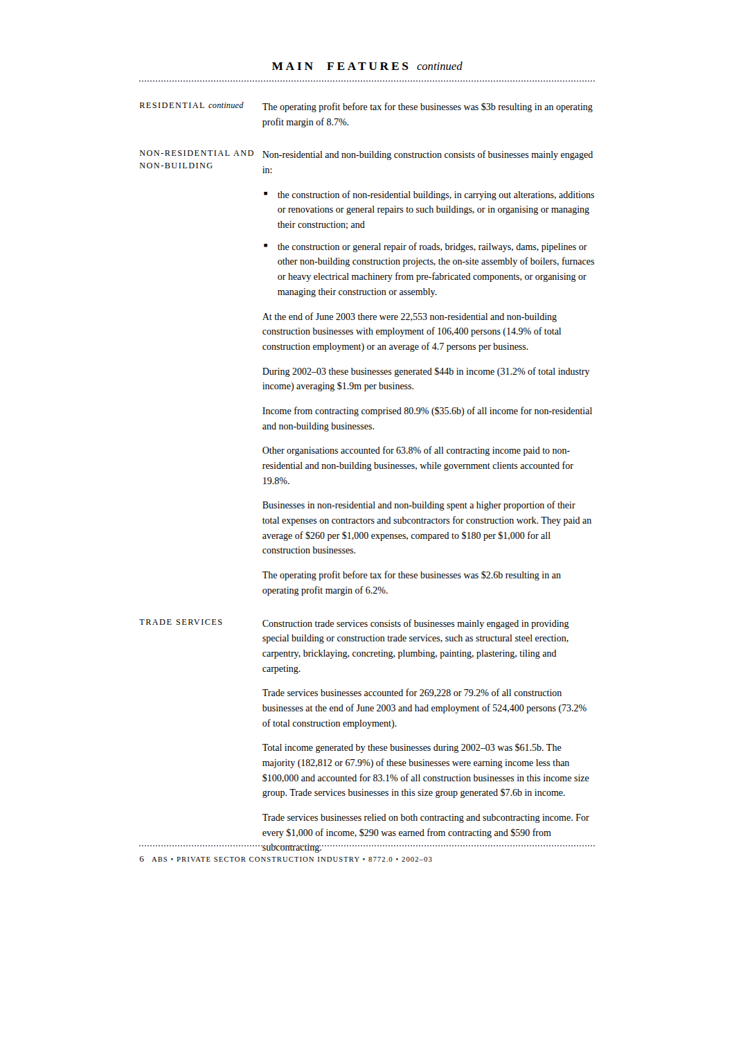MAIN FEATURES continued
| RESIDENTIAL continued | The operating profit before tax for these businesses was $3b resulting in an operating profit margin of 8.7%. |
| NON-RESIDENTIAL AND NON-BUILDING | Non-residential and non-building construction consists of businesses mainly engaged in: the construction of non-residential buildings, in carrying out alterations, additions or renovations or general repairs to such buildings, or in organising or managing their construction; and the construction or general repair of roads, bridges, railways, dams, pipelines or other non-building construction projects, the on-site assembly of boilers, furnaces or heavy electrical machinery from pre-fabricated components, or organising or managing their construction or assembly. At the end of June 2003 there were 22,553 non-residential and non-building construction businesses with employment of 106,400 persons (14.9% of total construction employment) or an average of 4.7 persons per business. During 2002–03 these businesses generated $44b in income (31.2% of total industry income) averaging $1.9m per business. Income from contracting comprised 80.9% ($35.6b) of all income for non-residential and non-building businesses. Other organisations accounted for 63.8% of all contracting income paid to non-residential and non-building businesses, while government clients accounted for 19.8%. Businesses in non-residential and non-building spent a higher proportion of their total expenses on contractors and subcontractors for construction work. They paid an average of $260 per $1,000 expenses, compared to $180 per $1,000 for all construction businesses. The operating profit before tax for these businesses was $2.6b resulting in an operating profit margin of 6.2%. |
| TRADE SERVICES | Construction trade services consists of businesses mainly engaged in providing special building or construction trade services, such as structural steel erection, carpentry, bricklaying, concreting, plumbing, painting, plastering, tiling and carpeting. Trade services businesses accounted for 269,228 or 79.2% of all construction businesses at the end of June 2003 and had employment of 524,400 persons (73.2% of total construction employment). Total income generated by these businesses during 2002–03 was $61.5b. The majority (182,812 or 67.9%) of these businesses were earning income less than $100,000 and accounted for 83.1% of all construction businesses in this income size group. Trade services businesses in this size group generated $7.6b in income. Trade services businesses relied on both contracting and subcontracting income. For every $1,000 of income, $290 was earned from contracting and $590 from subcontracting. |
6 ABS • PRIVATE SECTOR CONSTRUCTION INDUSTRY • 8772.0 • 2002–03